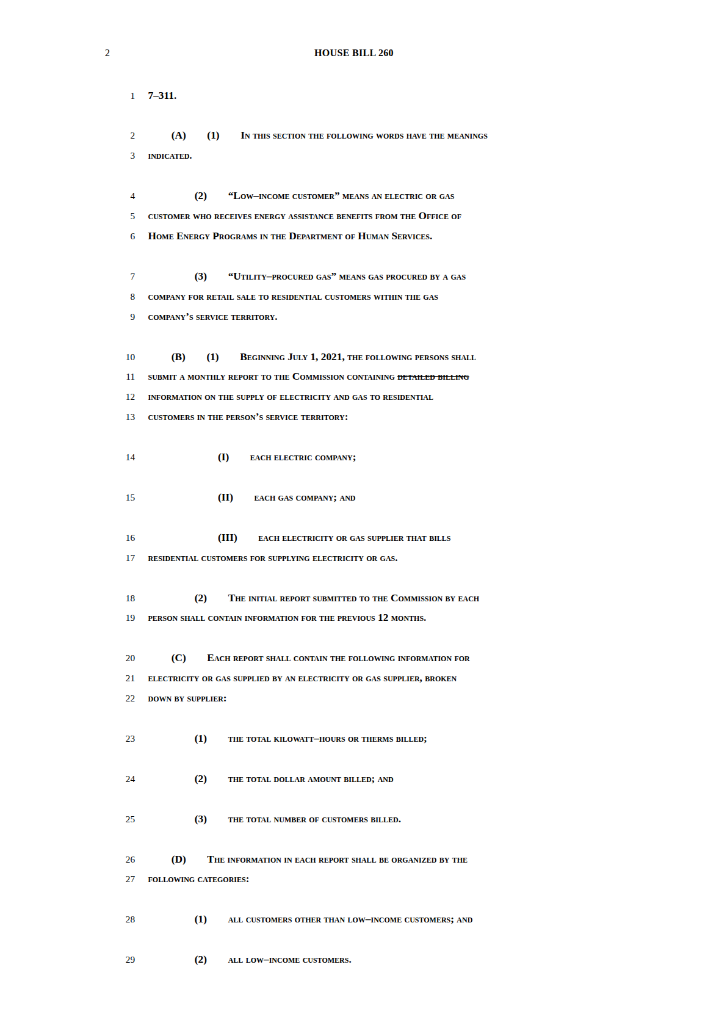2
HOUSE BILL 260
1
7–311.
2
(A)  (1)  In this section the following words have the meanings
3
indicated.
4
(2)  “Low–income customer” means an electric or gas
5
customer who receives energy assistance benefits from the Office of
6
Home Energy Programs in the Department of Human Services.
7
(3)  “Utility–procured gas” means gas procured by a gas
8
company for retail sale to residential customers within the gas
9
company’s service territory.
10
(B)  (1)  Beginning July 1, 2021, the following persons shall
11
submit a monthly report to the Commission containing detailed billing
12
information on the supply of electricity and gas to residential
13
customers in the person’s service territory:
14
(I)  each electric company;
15
(II)  each gas company; and
16
(III)  each electricity or gas supplier that bills
17
residential customers for supplying electricity or gas.
18
(2)  The initial report submitted to the Commission by each
19
person shall contain information for the previous 12 months.
20
(C)  Each report shall contain the following information for
21
electricity or gas supplied by an electricity or gas supplier, broken
22
down by supplier:
23
(1)  the total kilowatt–hours or therms billed;
24
(2)  the total dollar amount billed; and
25
(3)  the total number of customers billed.
26
(D)  The information in each report shall be organized by the
27
following categories:
28
(1)  all customers other than low–income customers; and
29
(2)  all low–income customers.